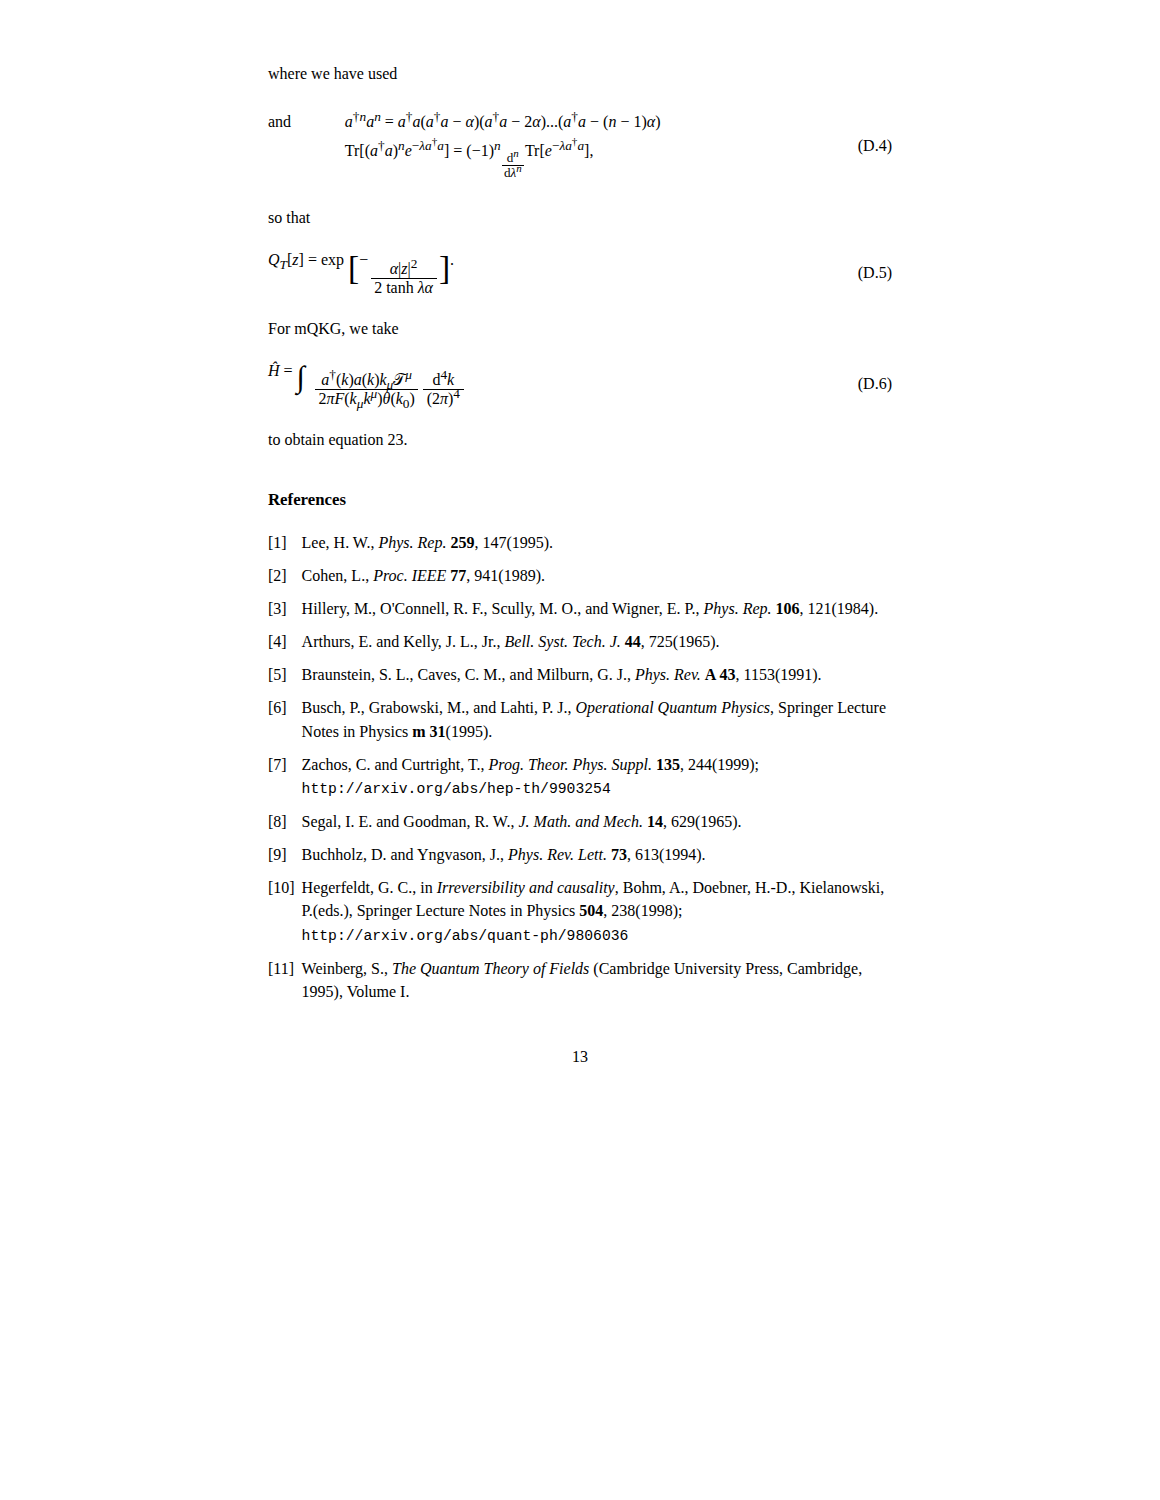where we have used
and
a†nan = a†a(a†a − α)(a†a − 2α)...(a†a − (n − 1)α)
Tr[(a†a)ne−λa†a] = (−1)ndn dλn Tr[e−λa†a],
(D.4)
so that
QT[z] = exp [−α|z|22 tanh λα].
(D.5)
For mQKG, we take
Ĥ = ∫ a†(k)a(k)kμ 𝒯μ 2πF(kμkμ)θ(k0) d4k(2π)4
(D.6)
to obtain equation 23.
References
[1] Lee, H. W., Phys. Rep. 259, 147(1995).
[2] Cohen, L., Proc. IEEE 77, 941(1989).
[3] Hillery, M., O'Connell, R. F., Scully, M. O., and Wigner, E. P., Phys. Rep. 106, 121(1984).
[4] Arthurs, E. and Kelly, J. L., Jr., Bell. Syst. Tech. J. 44, 725(1965).
[5] Braunstein, S. L., Caves, C. M., and Milburn, G. J., Phys. Rev. A 43, 1153(1991).
[6] Busch, P., Grabowski, M., and Lahti, P. J., Operational Quantum Physics, Springer Lecture Notes in Physics m 31(1995).
[7] Zachos, C. and Curtright, T., Prog. Theor. Phys. Suppl. 135, 244(1999);
http://arxiv.org/abs/hep-th/9903254
[8] Segal, I. E. and Goodman, R. W., J. Math. and Mech. 14, 629(1965).
[9] Buchholz, D. and Yngvason, J., Phys. Rev. Lett. 73, 613(1994).
[10] Hegerfeldt, G. C., in Irreversibility and causality, Bohm, A., Doebner, H.-D., Kielanowski, P.(eds.), Springer Lecture Notes in Physics 504, 238(1998);
http://arxiv.org/abs/quant-ph/9806036
[11] Weinberg, S., The Quantum Theory of Fields (Cambridge University Press, Cambridge, 1995), Volume I.
13